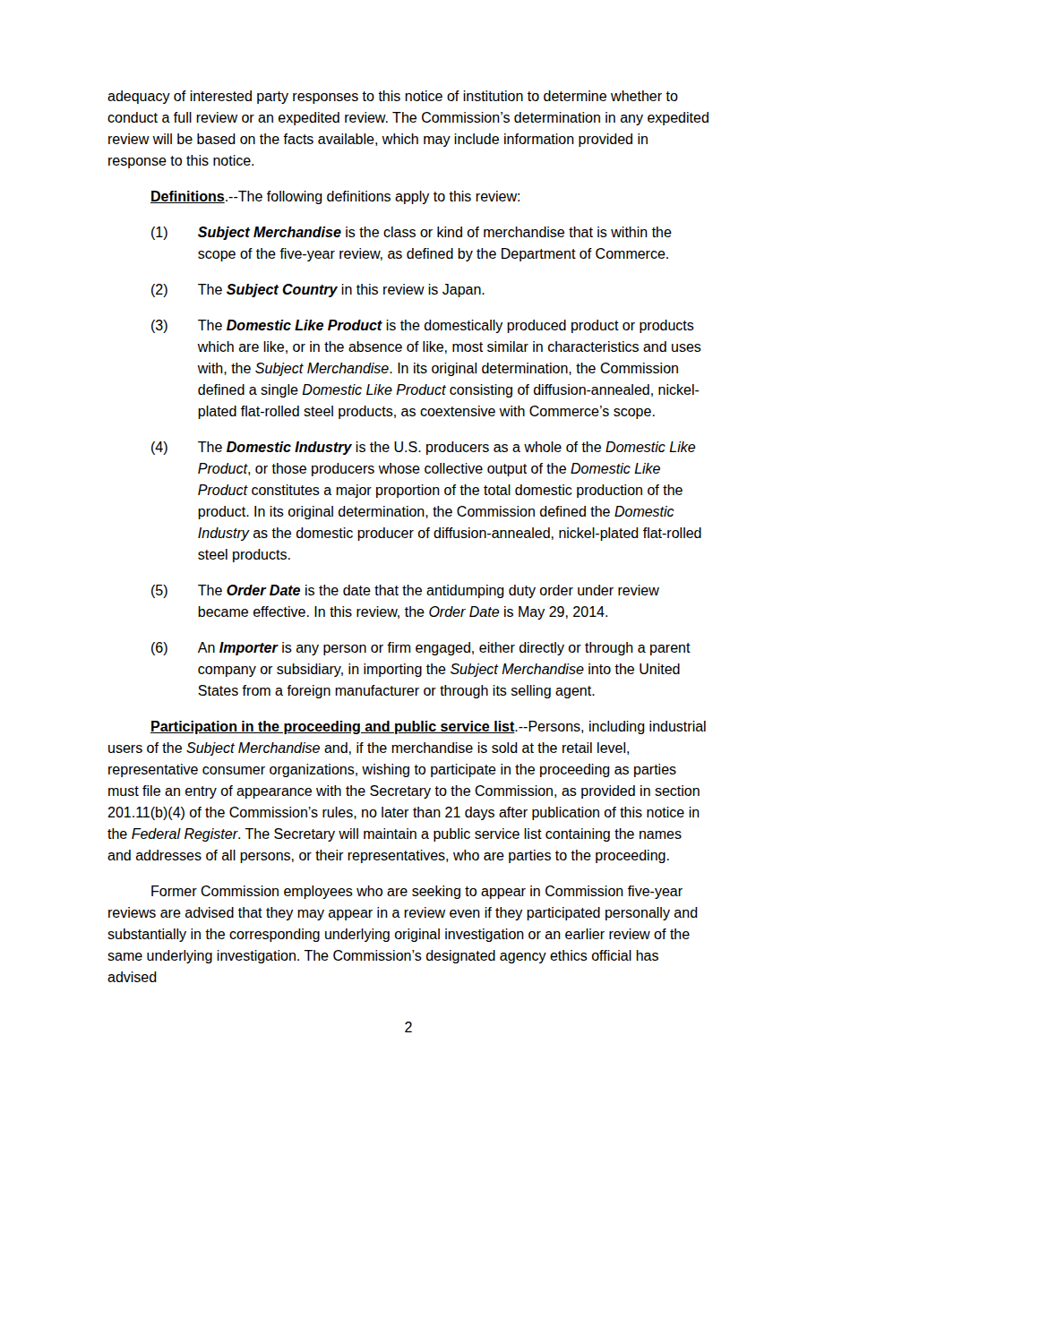adequacy of interested party responses to this notice of institution to determine whether to conduct a full review or an expedited review. The Commission’s determination in any expedited review will be based on the facts available, which may include information provided in response to this notice.
Definitions.--The following definitions apply to this review:
(1) Subject Merchandise is the class or kind of merchandise that is within the scope of the five-year review, as defined by the Department of Commerce.
(2) The Subject Country in this review is Japan.
(3) The Domestic Like Product is the domestically produced product or products which are like, or in the absence of like, most similar in characteristics and uses with, the Subject Merchandise. In its original determination, the Commission defined a single Domestic Like Product consisting of diffusion-annealed, nickel-plated flat-rolled steel products, as coextensive with Commerce’s scope.
(4) The Domestic Industry is the U.S. producers as a whole of the Domestic Like Product, or those producers whose collective output of the Domestic Like Product constitutes a major proportion of the total domestic production of the product. In its original determination, the Commission defined the Domestic Industry as the domestic producer of diffusion-annealed, nickel-plated flat-rolled steel products.
(5) The Order Date is the date that the antidumping duty order under review became effective. In this review, the Order Date is May 29, 2014.
(6) An Importer is any person or firm engaged, either directly or through a parent company or subsidiary, in importing the Subject Merchandise into the United States from a foreign manufacturer or through its selling agent.
Participation in the proceeding and public service list.--Persons, including industrial users of the Subject Merchandise and, if the merchandise is sold at the retail level, representative consumer organizations, wishing to participate in the proceeding as parties must file an entry of appearance with the Secretary to the Commission, as provided in section 201.11(b)(4) of the Commission’s rules, no later than 21 days after publication of this notice in the Federal Register. The Secretary will maintain a public service list containing the names and addresses of all persons, or their representatives, who are parties to the proceeding.
Former Commission employees who are seeking to appear in Commission five-year reviews are advised that they may appear in a review even if they participated personally and substantially in the corresponding underlying original investigation or an earlier review of the same underlying investigation. The Commission’s designated agency ethics official has advised
2